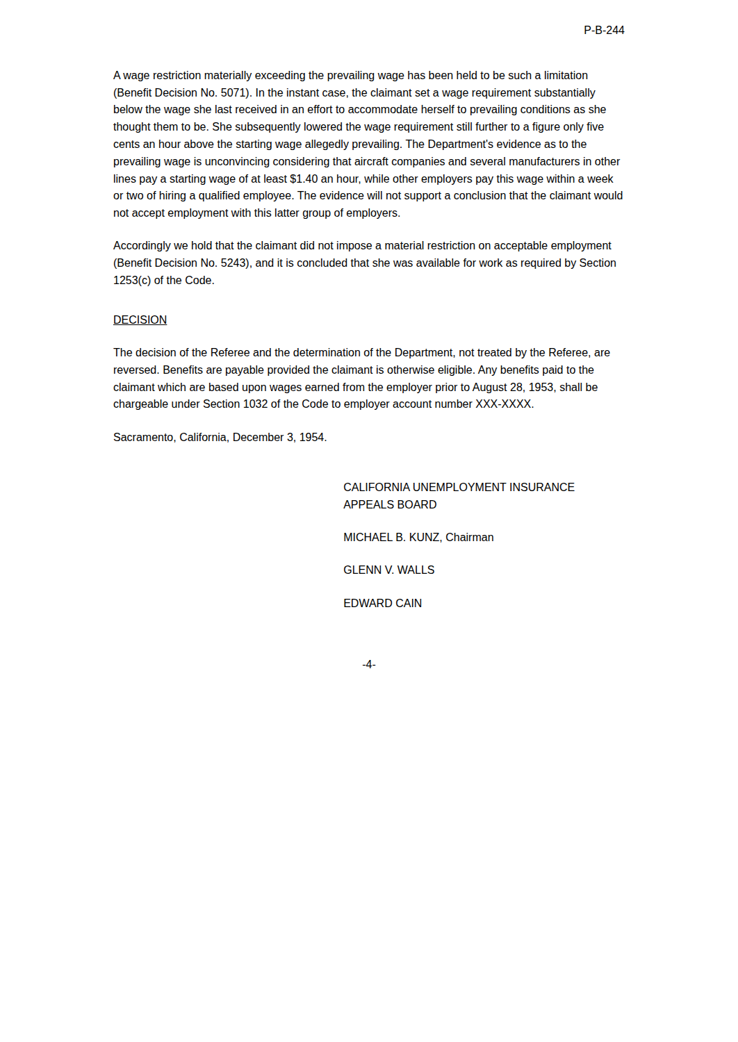P-B-244
A wage restriction materially exceeding the prevailing wage has been held to be such a limitation (Benefit Decision No. 5071). In the instant case, the claimant set a wage requirement substantially below the wage she last received in an effort to accommodate herself to prevailing conditions as she thought them to be. She subsequently lowered the wage requirement still further to a figure only five cents an hour above the starting wage allegedly prevailing. The Department's evidence as to the prevailing wage is unconvincing considering that aircraft companies and several manufacturers in other lines pay a starting wage of at least $1.40 an hour, while other employers pay this wage within a week or two of hiring a qualified employee. The evidence will not support a conclusion that the claimant would not accept employment with this latter group of employers.
Accordingly we hold that the claimant did not impose a material restriction on acceptable employment (Benefit Decision No. 5243), and it is concluded that she was available for work as required by Section 1253(c) of the Code.
DECISION
The decision of the Referee and the determination of the Department, not treated by the Referee, are reversed. Benefits are payable provided the claimant is otherwise eligible. Any benefits paid to the claimant which are based upon wages earned from the employer prior to August 28, 1953, shall be chargeable under Section 1032 of the Code to employer account number XXX-XXXX.
Sacramento, California, December 3, 1954.
CALIFORNIA UNEMPLOYMENT INSURANCE APPEALS BOARD
MICHAEL B. KUNZ, Chairman
GLENN V. WALLS
EDWARD CAIN
-4-